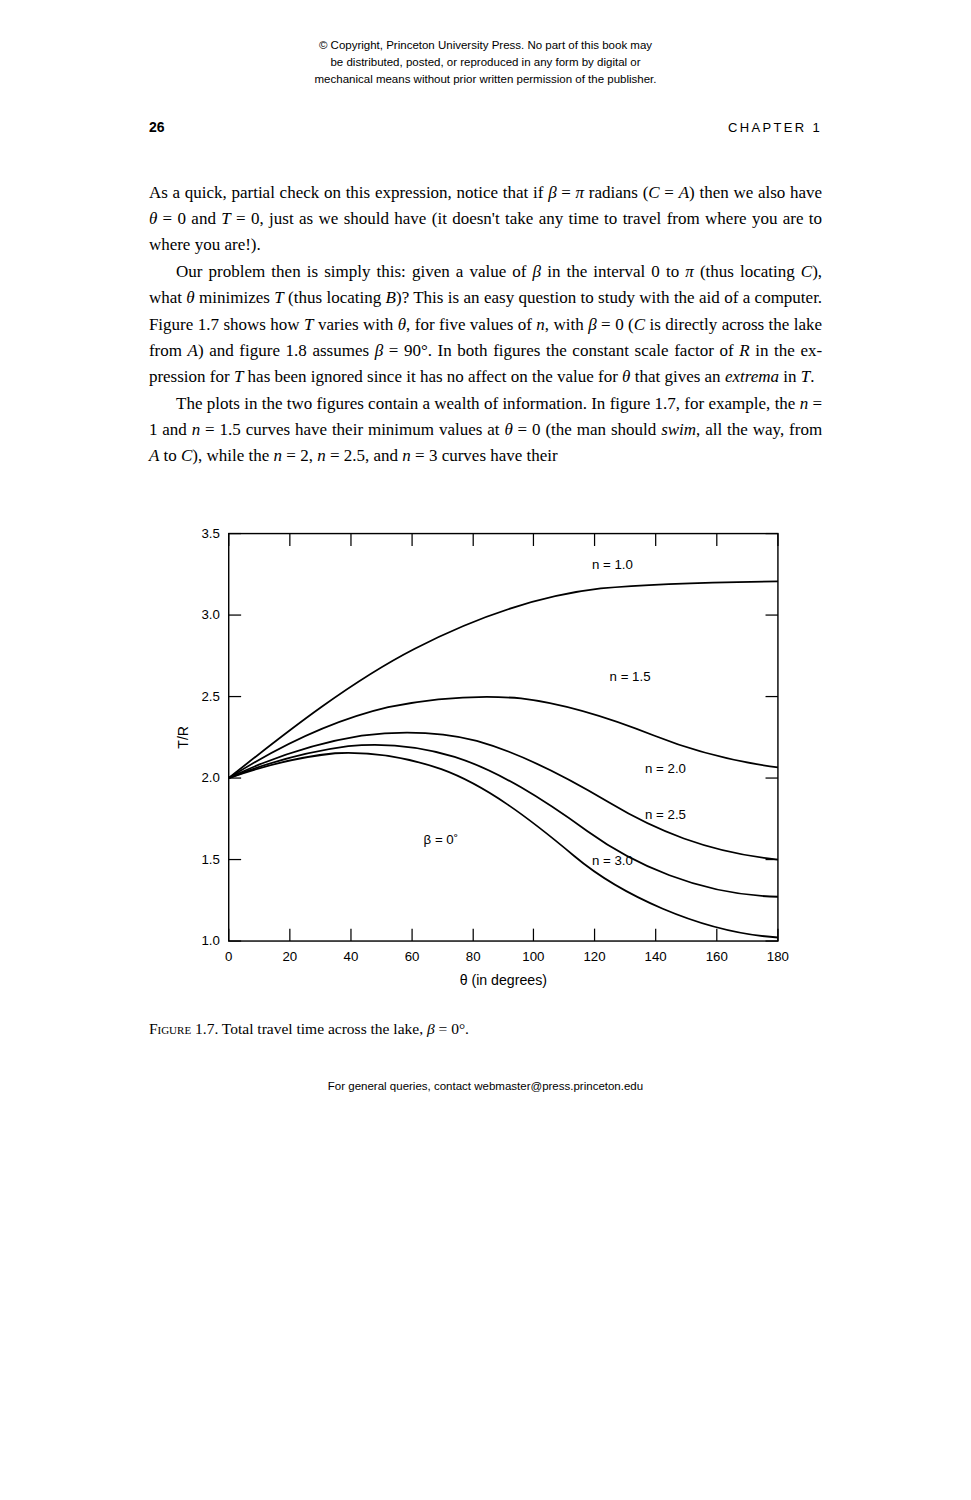© Copyright, Princeton University Press. No part of this book may be distributed, posted, or reproduced in any form by digital or mechanical means without prior written permission of the publisher.
26 CHAPTER 1
As a quick, partial check on this expression, notice that if β = π radians (C = A) then we also have θ = 0 and T = 0, just as we should have (it doesn't take any time to travel from where you are to where you are!).
Our problem then is simply this: given a value of β in the interval 0 to π (thus locating C), what θ minimizes T (thus locating B)? This is an easy question to study with the aid of a computer. Figure 1.7 shows how T varies with θ, for five values of n, with β = 0 (C is directly across the lake from A) and figure 1.8 assumes β = 90°. In both figures the constant scale factor of R in the expression for T has been ignored since it has no affect on the value for θ that gives an extrema in T.
The plots in the two figures contain a wealth of information. In figure 1.7, for example, the n = 1 and n = 1.5 curves have their minimum values at θ = 0 (the man should swim, all the way, from A to C), while the n = 2, n = 2.5, and n = 3 curves have their
1.0 1.5 2.0 2.5 3.0 3.5 0 20 40 60 80 100 120 140 160 180 θ (in degrees) T/R n = 1.0 n = 1.5 n = 2.0 n = 2.5 n = 3.0 β = 0˚
Figure 1.7. Total travel time across the lake, β = 0°.
For general queries, contact webmaster@press.princeton.edu